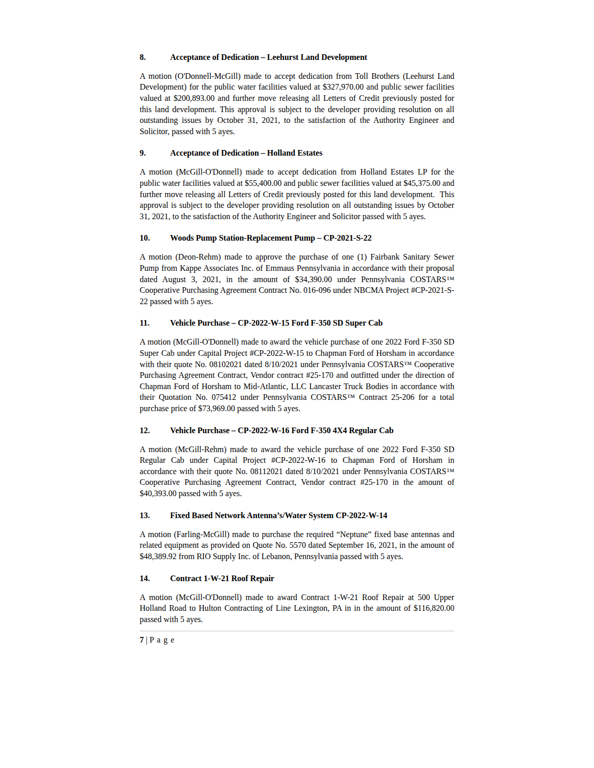8. Acceptance of Dedication – Leehurst Land Development
A motion (O'Donnell-McGill) made to accept dedication from Toll Brothers (Leehurst Land Development) for the public water facilities valued at $327,970.00 and public sewer facilities valued at $200,893.00 and further move releasing all Letters of Credit previously posted for this land development. This approval is subject to the developer providing resolution on all outstanding issues by October 31, 2021, to the satisfaction of the Authority Engineer and Solicitor, passed with 5 ayes.
9. Acceptance of Dedication – Holland Estates
A motion (McGill-O'Donnell) made to accept dedication from Holland Estates LP for the public water facilities valued at $55,400.00 and public sewer facilities valued at $45,375.00 and further move releasing all Letters of Credit previously posted for this land development. This approval is subject to the developer providing resolution on all outstanding issues by October 31, 2021, to the satisfaction of the Authority Engineer and Solicitor passed with 5 ayes.
10. Woods Pump Station-Replacement Pump – CP-2021-S-22
A motion (Deon-Rehm) made to approve the purchase of one (1) Fairbank Sanitary Sewer Pump from Kappe Associates Inc. of Emmaus Pennsylvania in accordance with their proposal dated August 3, 2021, in the amount of $34,390.00 under Pennsylvania COSTARS™ Cooperative Purchasing Agreement Contract No. 016-096 under NBCMA Project #CP-2021-S-22 passed with 5 ayes.
11. Vehicle Purchase – CP-2022-W-15 Ford F-350 SD Super Cab
A motion (McGill-O'Donnell) made to award the vehicle purchase of one 2022 Ford F-350 SD Super Cab under Capital Project #CP-2022-W-15 to Chapman Ford of Horsham in accordance with their quote No. 08102021 dated 8/10/2021 under Pennsylvania COSTARS™ Cooperative Purchasing Agreement Contract, Vendor contract #25-170 and outfitted under the direction of Chapman Ford of Horsham to Mid-Atlantic, LLC Lancaster Truck Bodies in accordance with their Quotation No. 075412 under Pennsylvania COSTARS™ Contract 25-206 for a total purchase price of $73,969.00 passed with 5 ayes.
12. Vehicle Purchase – CP-2022-W-16 Ford F-350 4X4 Regular Cab
A motion (McGill-Rehm) made to award the vehicle purchase of one 2022 Ford F-350 SD Regular Cab under Capital Project #CP-2022-W-16 to Chapman Ford of Horsham in accordance with their quote No. 08112021 dated 8/10/2021 under Pennsylvania COSTARS™ Cooperative Purchasing Agreement Contract, Vendor contract #25-170 in the amount of $40,393.00 passed with 5 ayes.
13. Fixed Based Network Antenna’s/Water System CP-2022-W-14
A motion (Farling-McGill) made to purchase the required “Neptune” fixed base antennas and related equipment as provided on Quote No. 5570 dated September 16, 2021, in the amount of $48,389.92 from RIO Supply Inc. of Lebanon, Pennsylvania passed with 5 ayes.
14. Contract 1-W-21 Roof Repair
A motion (McGill-O'Donnell) made to award Contract 1-W-21 Roof Repair at 500 Upper Holland Road to Hulton Contracting of Line Lexington, PA in in the amount of $116,820.00 passed with 5 ayes.
7 | P a g e